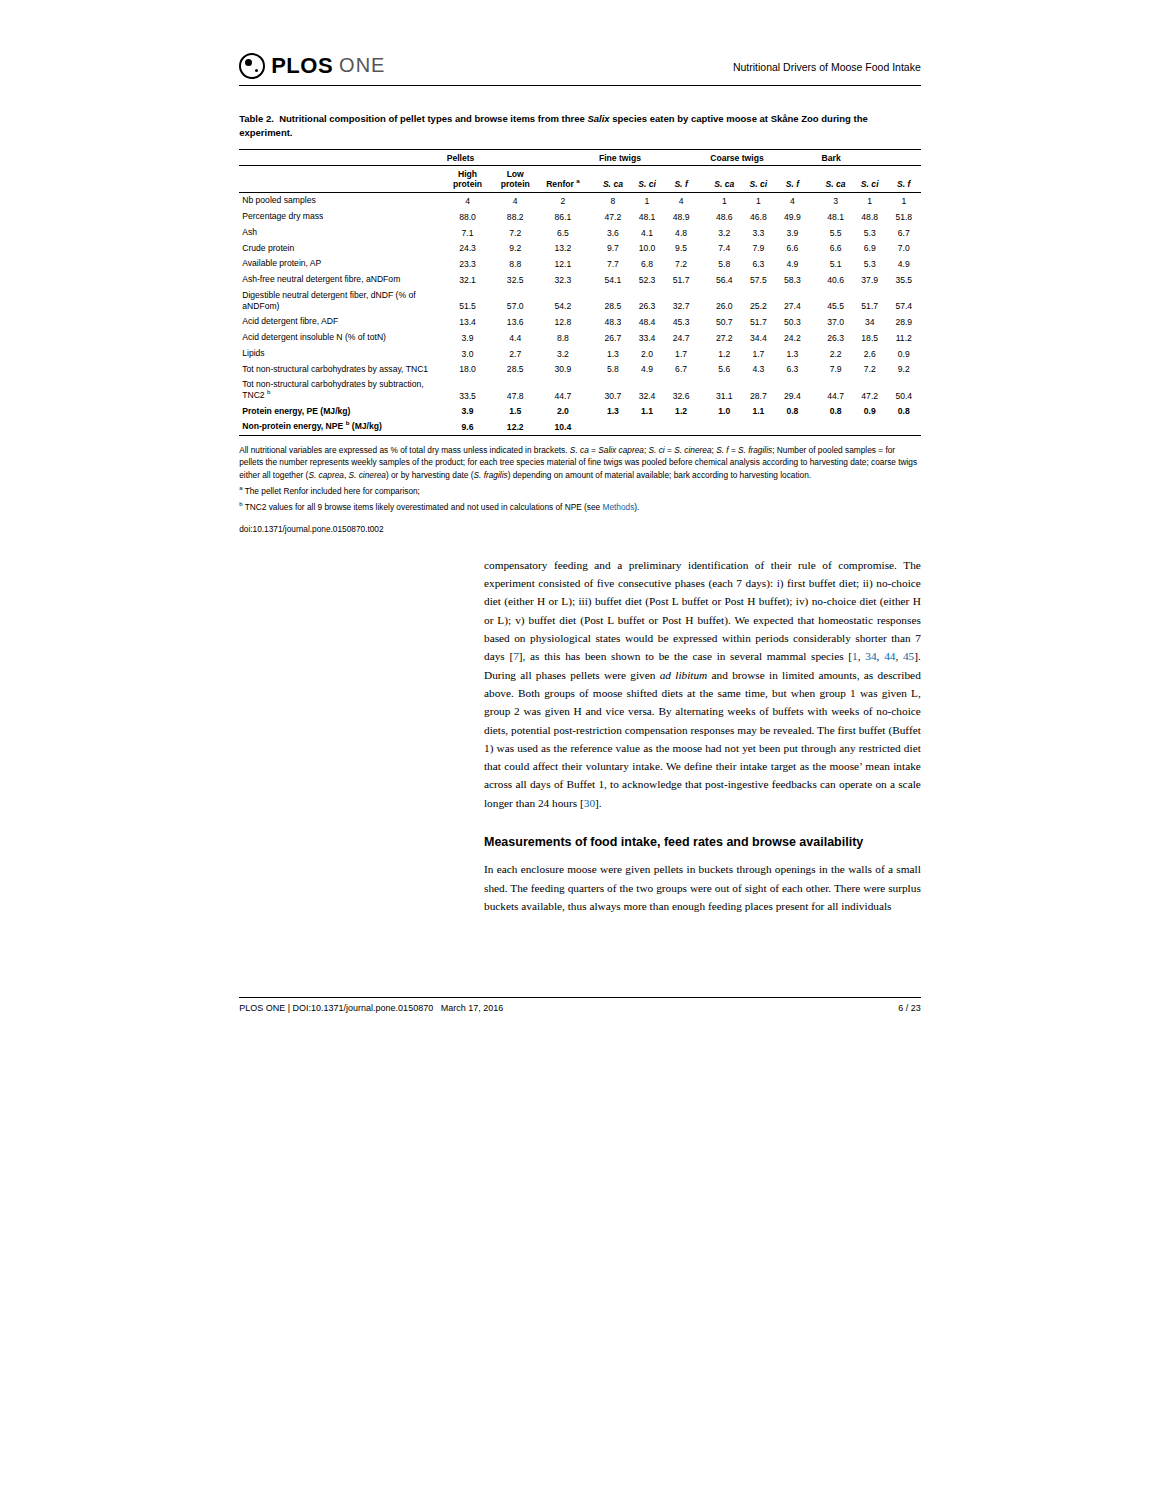PLOS ONE
Nutritional Drivers of Moose Food Intake
Table 2. Nutritional composition of pellet types and browse items from three Salix species eaten by captive moose at Skåne Zoo during the experiment.
| | Pellets | | Fine twigs | | Coarse twigs | | Bark |
| --- | --- | --- | --- | --- | --- | --- | --- |
| | High protein | Low protein | Renfor a | | S. ca | S. ci | S. f | | S. ca | S. ci | S. f | | S. ca | S. ci | S. f |
| Nb pooled samples | 4 | 4 | 2 | | 8 | 1 | 4 | | 1 | 1 | 4 | | 3 | 1 | 1 |
| Percentage dry mass | 88.0 | 88.2 | 86.1 | | 47.2 | 48.1 | 48.9 | | 48.6 | 46.8 | 49.9 | | 48.1 | 48.8 | 51.8 |
| Ash | 7.1 | 7.2 | 6.5 | | 3.6 | 4.1 | 4.8 | | 3.2 | 3.3 | 3.9 | | 5.5 | 5.3 | 6.7 |
| Crude protein | 24.3 | 9.2 | 13.2 | | 9.7 | 10.0 | 9.5 | | 7.4 | 7.9 | 6.6 | | 6.6 | 6.9 | 7.0 |
| Available protein, AP | 23.3 | 8.8 | 12.1 | | 7.7 | 6.8 | 7.2 | | 5.8 | 6.3 | 4.9 | | 5.1 | 5.3 | 4.9 |
| Ash-free neutral detergent fibre, aNDFom | 32.1 | 32.5 | 32.3 | | 54.1 | 52.3 | 51.7 | | 56.4 | 57.5 | 58.3 | | 40.6 | 37.9 | 35.5 |
| Digestible neutral detergent fiber, dNDF (% of aNDFom) | 51.5 | 57.0 | 54.2 | | 28.5 | 26.3 | 32.7 | | 26.0 | 25.2 | 27.4 | | 45.5 | 51.7 | 57.4 |
| Acid detergent fibre, ADF | 13.4 | 13.6 | 12.8 | | 48.3 | 48.4 | 45.3 | | 50.7 | 51.7 | 50.3 | | 37.0 | 34 | 28.9 |
| Acid detergent insoluble N (% of totN) | 3.9 | 4.4 | 8.8 | | 26.7 | 33.4 | 24.7 | | 27.2 | 34.4 | 24.2 | | 26.3 | 18.5 | 11.2 |
| Lipids | 3.0 | 2.7 | 3.2 | | 1.3 | 2.0 | 1.7 | | 1.2 | 1.7 | 1.3 | | 2.2 | 2.6 | 0.9 |
| Tot non-structural carbohydrates by assay, TNC1 | 18.0 | 28.5 | 30.9 | | 5.8 | 4.9 | 6.7 | | 5.6 | 4.3 | 6.3 | | 7.9 | 7.2 | 9.2 |
| Tot non-structural carbohydrates by subtraction, TNC2 b | 33.5 | 47.8 | 44.7 | | 30.7 | 32.4 | 32.6 | | 31.1 | 28.7 | 29.4 | | 44.7 | 47.2 | 50.4 |
| Protein energy, PE (MJ/kg) | 3.9 | 1.5 | 2.0 | | 1.3 | 1.1 | 1.2 | | 1.0 | 1.1 | 0.8 | | 0.8 | 0.9 | 0.8 |
| Non-protein energy, NPE b (MJ/kg) | 9.6 | 12.2 | 10.4 | | | | | | | | | | | | |
All nutritional variables are expressed as % of total dry mass unless indicated in brackets. S. ca = Salix caprea; S. ci = S. cinerea; S. f = S. fragilis; Number of pooled samples = for pellets the number represents weekly samples of the product; for each tree species material of fine twigs was pooled before chemical analysis according to harvesting date; coarse twigs either all together (S. caprea, S. cinerea) or by harvesting date (S. fragilis) depending on amount of material available; bark according to harvesting location.
a The pellet Renfor included here for comparison;
b TNC2 values for all 9 browse items likely overestimated and not used in calculations of NPE (see Methods).
doi:10.1371/journal.pone.0150870.t002
compensatory feeding and a preliminary identification of their rule of compromise. The experiment consisted of five consecutive phases (each 7 days): i) first buffet diet; ii) no-choice diet (either H or L); iii) buffet diet (Post L buffet or Post H buffet); iv) no-choice diet (either H or L); v) buffet diet (Post L buffet or Post H buffet). We expected that homeostatic responses based on physiological states would be expressed within periods considerably shorter than 7 days [7], as this has been shown to be the case in several mammal species [1, 34, 44, 45]. During all phases pellets were given ad libitum and browse in limited amounts, as described above. Both groups of moose shifted diets at the same time, but when group 1 was given L, group 2 was given H and vice versa. By alternating weeks of buffets with weeks of no-choice diets, potential post-restriction compensation responses may be revealed. The first buffet (Buffet 1) was used as the reference value as the moose had not yet been put through any restricted diet that could affect their voluntary intake. We define their intake target as the moose’ mean intake across all days of Buffet 1, to acknowledge that post-ingestive feedbacks can operate on a scale longer than 24 hours [30].
Measurements of food intake, feed rates and browse availability
In each enclosure moose were given pellets in buckets through openings in the walls of a small shed. The feeding quarters of the two groups were out of sight of each other. There were surplus buckets available, thus always more than enough feeding places present for all individuals
PLOS ONE | DOI:10.1371/journal.pone.0150870 March 17, 2016
6 / 23